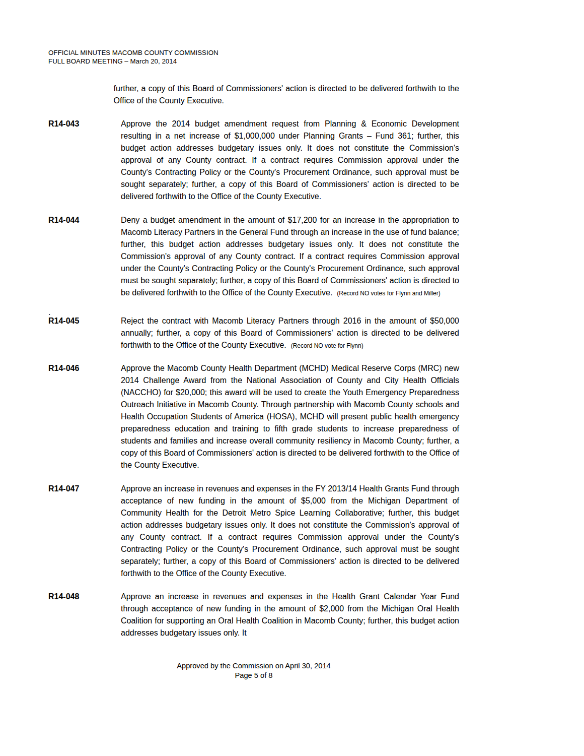OFFICIAL MINUTES MACOMB COUNTY COMMISSION
FULL BOARD MEETING – March 20, 2014
further, a copy of this Board of Commissioners' action is directed to be delivered forthwith to the Office of the County Executive.
R14-043
Approve the 2014 budget amendment request from Planning & Economic Development resulting in a net increase of $1,000,000 under Planning Grants – Fund 361; further, this budget action addresses budgetary issues only. It does not constitute the Commission's approval of any County contract. If a contract requires Commission approval under the County's Contracting Policy or the County's Procurement Ordinance, such approval must be sought separately; further, a copy of this Board of Commissioners' action is directed to be delivered forthwith to the Office of the County Executive.
R14-044
Deny a budget amendment in the amount of $17,200 for an increase in the appropriation to Macomb Literacy Partners in the General Fund through an increase in the use of fund balance; further, this budget action addresses budgetary issues only. It does not constitute the Commission's approval of any County contract. If a contract requires Commission approval under the County's Contracting Policy or the County's Procurement Ordinance, such approval must be sought separately; further, a copy of this Board of Commissioners' action is directed to be delivered forthwith to the Office of the County Executive. (Record NO votes for Flynn and Miller)
.
R14-045
Reject the contract with Macomb Literacy Partners through 2016 in the amount of $50,000 annually; further, a copy of this Board of Commissioners' action is directed to be delivered forthwith to the Office of the County Executive. (Record NO vote for Flynn)
R14-046
Approve the Macomb County Health Department (MCHD) Medical Reserve Corps (MRC) new 2014 Challenge Award from the National Association of County and City Health Officials (NACCHO) for $20,000; this award will be used to create the Youth Emergency Preparedness Outreach Initiative in Macomb County. Through partnership with Macomb County schools and Health Occupation Students of America (HOSA), MCHD will present public health emergency preparedness education and training to fifth grade students to increase preparedness of students and families and increase overall community resiliency in Macomb County; further, a copy of this Board of Commissioners' action is directed to be delivered forthwith to the Office of the County Executive.
R14-047
Approve an increase in revenues and expenses in the FY 2013/14 Health Grants Fund through acceptance of new funding in the amount of $5,000 from the Michigan Department of Community Health for the Detroit Metro Spice Learning Collaborative; further, this budget action addresses budgetary issues only. It does not constitute the Commission's approval of any County contract. If a contract requires Commission approval under the County's Contracting Policy or the County's Procurement Ordinance, such approval must be sought separately; further, a copy of this Board of Commissioners' action is directed to be delivered forthwith to the Office of the County Executive.
R14-048
Approve an increase in revenues and expenses in the Health Grant Calendar Year Fund through acceptance of new funding in the amount of $2,000 from the Michigan Oral Health Coalition for supporting an Oral Health Coalition in Macomb County; further, this budget action addresses budgetary issues only. It
Approved by the Commission on April 30, 2014
Page 5 of 8